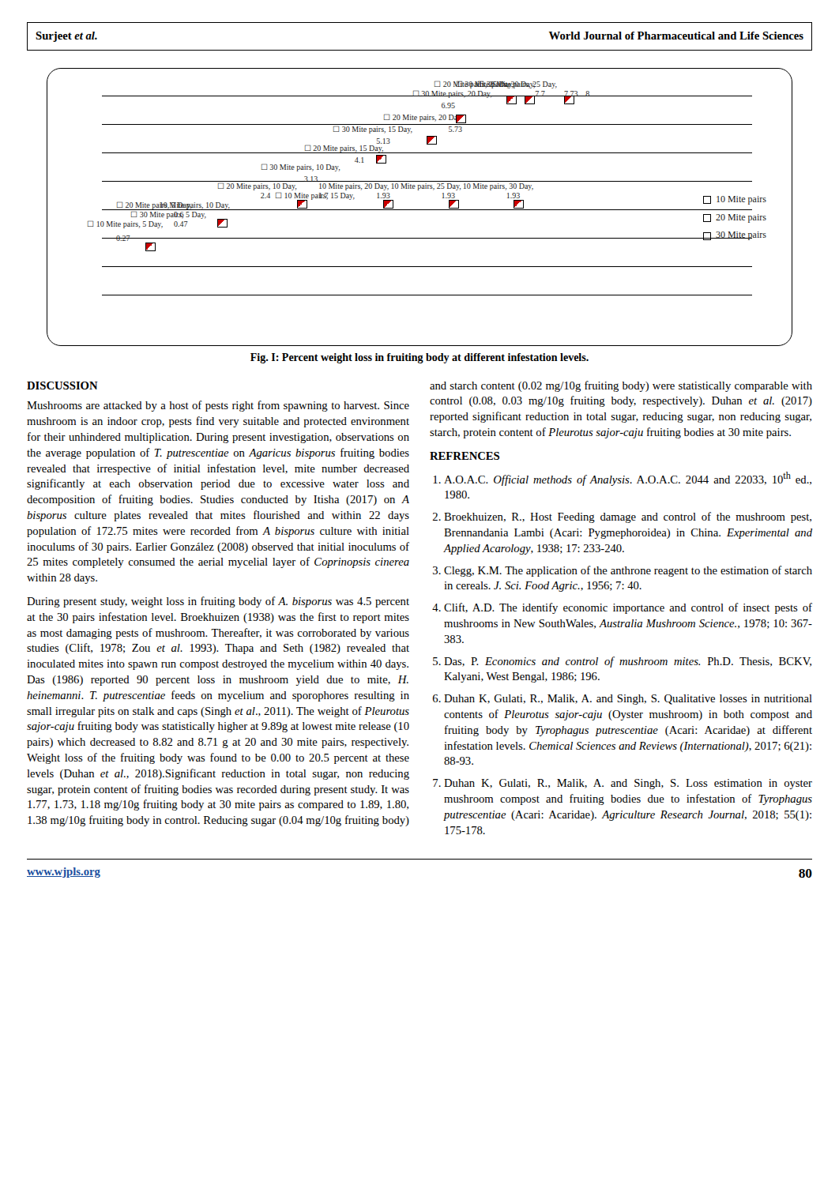Surjeet et al.
World Journal of Pharmaceutical and Life Sciences
☐ 20 Mite pairs, 25 Day,
☐ 30 Mite pairs, 30 Day,
☐ 30 Mite pairs, 25 Day,
☐ 30 Mite pairs, 20 Day,
7.7
7.73
8
6.95
☐ 20 Mite pairs, 20 Day,
5.73
☐ 30 Mite pairs, 15 Day,
5.13
☐ 20 Mite pairs, 15 Day,
4.1
☐ 30 Mite pairs, 10 Day,
3.13
☐ 20 Mite pairs, 10 Day,
10 Mite pairs, 20 Day,
10 Mite pairs, 25 Day,
10 Mite pairs, 30 Day,
2.4
☐ 10 Mite pairs, 15 Day,
1.93
1.93
1.93
1.7
☐ 20 Mite pairs, 5 Day,
10 Mite pairs, 10 Day,
☐ 30 Mite pairs, 5 Day,
0.6
☐ 10 Mite pairs, 5 Day,
0.47
0.27
10 Mite pairs 20 Mite pairs 30 Mite pairs
Fig. I: Percent weight loss in fruiting body at different infestation levels.
Discussion
Mushrooms are attacked by a host of pests right from spawning to harvest. Since mushroom is an indoor crop, pests find very suitable and protected environment for their unhindered multiplication. During present investigation, observations on the average population of T. putrescentiae on Agaricus bisporus fruiting bodies revealed that irrespective of initial infestation level, mite number decreased significantly at each observation period due to excessive water loss and decomposition of fruiting bodies. Studies conducted by Itisha (2017) on A bisporus culture plates revealed that mites flourished and within 22 days population of 172.75 mites were recorded from A bisporus culture with initial inoculums of 30 pairs. Earlier González (2008) observed that initial inoculums of 25 mites completely consumed the aerial mycelial layer of Coprinopsis cinerea within 28 days.
During present study, weight loss in fruiting body of A. bisporus was 4.5 percent at the 30 pairs infestation level. Broekhuizen (1938) was the first to report mites as most damaging pests of mushroom. Thereafter, it was corroborated by various studies (Clift, 1978; Zou et al. 1993). Thapa and Seth (1982) revealed that inoculated mites into spawn run compost destroyed the mycelium within 40 days. Das (1986) reported 90 percent loss in mushroom yield due to mite, H. heinemanni. T. putrescentiae feeds on mycelium and sporophores resulting in small irregular pits on stalk and caps (Singh et al., 2011). The weight of Pleurotus sajor-caju fruiting body was statistically higher at 9.89g at lowest mite release (10 pairs) which decreased to 8.82 and 8.71 g at 20 and 30 mite pairs, respectively. Weight loss of the fruiting body was found to be 0.00 to 20.5 percent at these levels (Duhan et al., 2018).Significant reduction in total sugar, non reducing sugar, protein content of fruiting bodies was recorded during present study. It was 1.77, 1.73, 1.18 mg/10g fruiting body at 30 mite pairs as compared to 1.89, 1.80, 1.38 mg/10g fruiting body in control. Reducing sugar (0.04 mg/10g fruiting body) and starch content (0.02 mg/10g fruiting body) were statistically comparable with control (0.08, 0.03 mg/10g fruiting body, respectively). Duhan et al. (2017) reported significant reduction in total sugar, reducing sugar, non reducing sugar, starch, protein content of Pleurotus sajor-caju fruiting bodies at 30 mite pairs.
Refrences
A.O.A.C. Official methods of Analysis. A.O.A.C. 2044 and 22033, 10th ed., 1980.
Broekhuizen, R., Host Feeding damage and control of the mushroom pest, Brennandania Lambi (Acari: Pygmephoroidea) in China. Experimental and Applied Acarology, 1938; 17: 233-240.
Clegg, K.M. The application of the anthrone reagent to the estimation of starch in cereals. J. Sci. Food Agric., 1956; 7: 40.
Clift, A.D. The identify economic importance and control of insect pests of mushrooms in New SouthWales, Australia Mushroom Science., 1978; 10: 367-383.
Das, P. Economics and control of mushroom mites. Ph.D. Thesis, BCKV, Kalyani, West Bengal, 1986; 196.
Duhan K, Gulati, R., Malik, A. and Singh, S. Qualitative losses in nutritional contents of Pleurotus sajor-caju (Oyster mushroom) in both compost and fruiting body by Tyrophagus putrescentiae (Acari: Acaridae) at different infestation levels. Chemical Sciences and Reviews (International), 2017; 6(21): 88-93.
Duhan K, Gulati, R., Malik, A. and Singh, S. Loss estimation in oyster mushroom compost and fruiting bodies due to infestation of Tyrophagus putrescentiae (Acari: Acaridae). Agriculture Research Journal, 2018; 55(1): 175-178.
www.wjpls.org
80